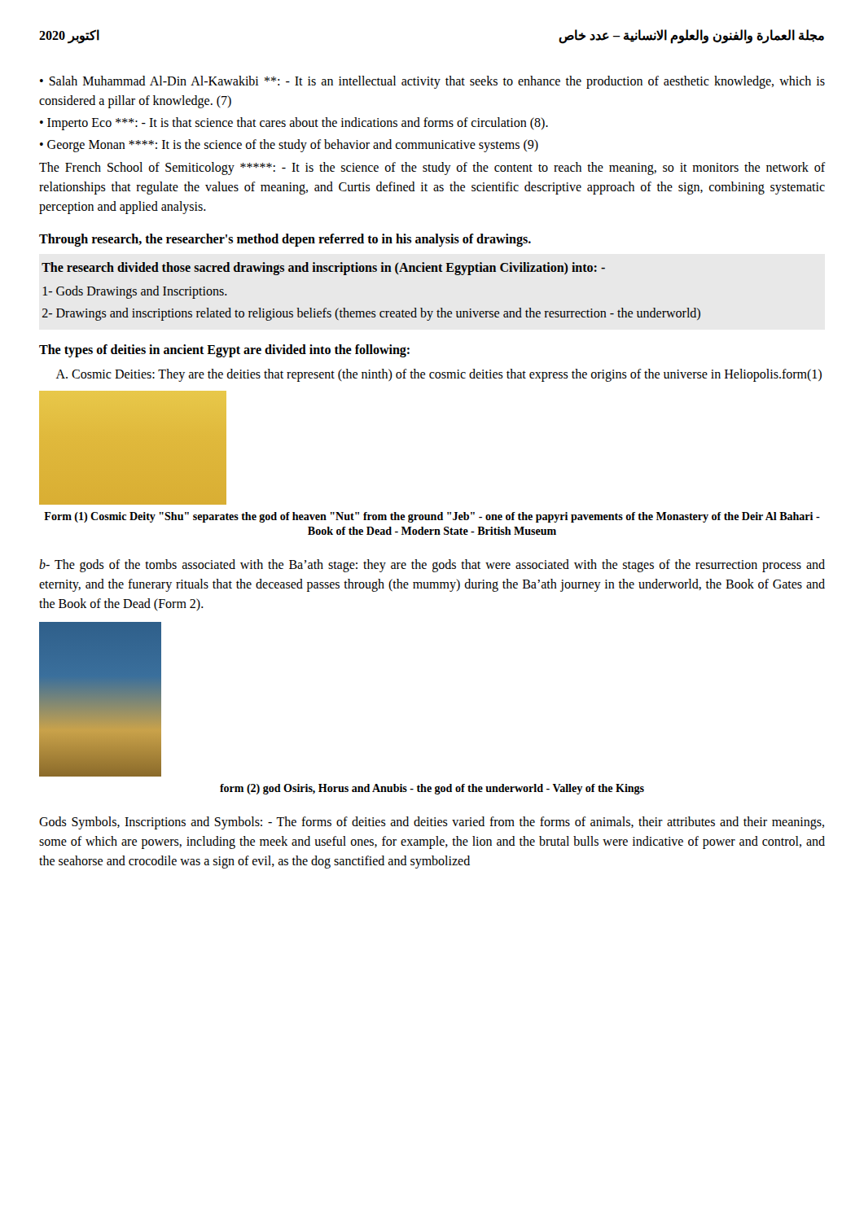اكتوبر 2020
مجلة العمارة والفنون والعلوم الانسانية – عدد خاص
• Salah Muhammad Al-Din Al-Kawakibi **: - It is an intellectual activity that seeks to enhance the production of aesthetic knowledge, which is considered a pillar of knowledge. (7)
• Imperto Eco ***: - It is that science that cares about the indications and forms of circulation (8).
• George Monan ****: It is the science of the study of behavior and communicative systems (9)
The French School of Semiticology *****: - It is the science of the study of the content to reach the meaning, so it monitors the network of relationships that regulate the values of meaning, and Curtis defined it as the scientific descriptive approach of the sign, combining systematic perception and applied analysis.
Through research, the researcher's method depen referred to in his analysis of drawings.
The research divided those sacred drawings and inscriptions in (Ancient Egyptian Civilization) into: -
1- Gods Drawings and Inscriptions.
2- Drawings and inscriptions related to religious beliefs (themes created by the universe and the resurrection - the underworld)
The types of deities in ancient Egypt are divided into the following:
Cosmic Deities: They are the deities that represent (the ninth) of the cosmic deities that express the origins of the universe in Heliopolis.form(1)
Form (1) Cosmic Deity "Shu" separates the god of heaven "Nut" from the ground "Jeb" - one of the papyri pavements of the Monastery of the Deir Al Bahari - Book of the Dead - Modern State - British Museum
b- The gods of the tombs associated with the Ba’ath stage: they are the gods that were associated with the stages of the resurrection process and eternity, and the funerary rituals that the deceased passes through (the mummy) during the Ba’ath journey in the underworld, the Book of Gates and the Book of the Dead (Form 2).
form (2) god Osiris, Horus and Anubis - the god of the underworld - Valley of the Kings
Gods Symbols, Inscriptions and Symbols: - The forms of deities and deities varied from the forms of animals, their attributes and their meanings, some of which are powers, including the meek and useful ones, for example, the lion and the brutal bulls were indicative of power and control, and the seahorse and crocodile was a sign of evil, as the dog sanctified and symbolized